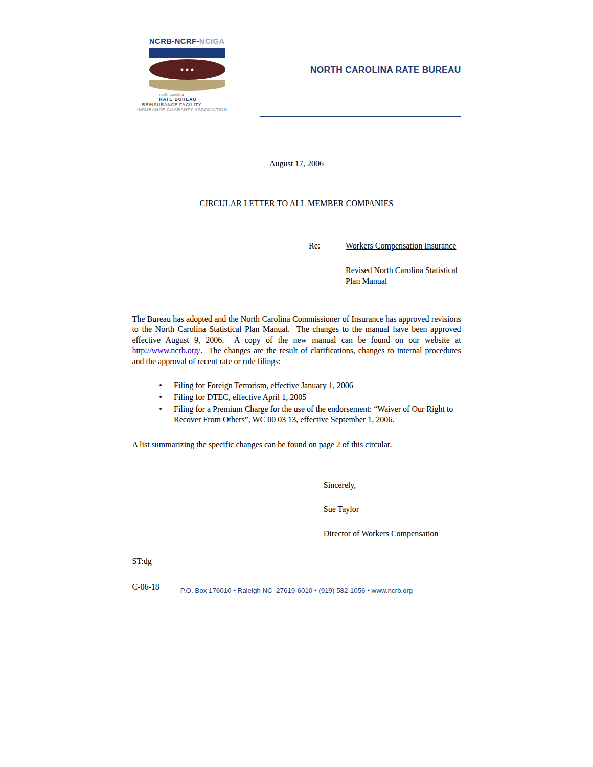NCRB-NCRF-NCIGA
north carolina
RATE BUREAU
REINSURANCE FACILITY
INSURANCE GUARANTY ASSOCIATION
NORTH CAROLINA RATE BUREAU
August 17, 2006
CIRCULAR LETTER TO ALL MEMBER COMPANIES
Re:
Workers Compensation Insurance
Revised North Carolina Statistical Plan Manual
The Bureau has adopted and the North Carolina Commissioner of Insurance has approved revisions to the North Carolina Statistical Plan Manual. The changes to the manual have been approved effective August 9, 2006. A copy of the new manual can be found on our website at http://www.ncrb.org/. The changes are the result of clarifications, changes to internal procedures and the approval of recent rate or rule filings:
Filing for Foreign Terrorism, effective January 1, 2006
Filing for DTEC, effective April 1, 2005
Filing for a Premium Charge for the use of the endorsement: “Waiver of Our Right to Recover From Others”, WC 00 03 13, effective September 1, 2006.
A list summarizing the specific changes can be found on page 2 of this circular.
Sincerely,
Sue Taylor
Director of Workers Compensation
ST:dg
C-06-18
P.O. Box 176010 • Raleigh NC 27619-6010 • (919) 582-1056 • www.ncrb.org